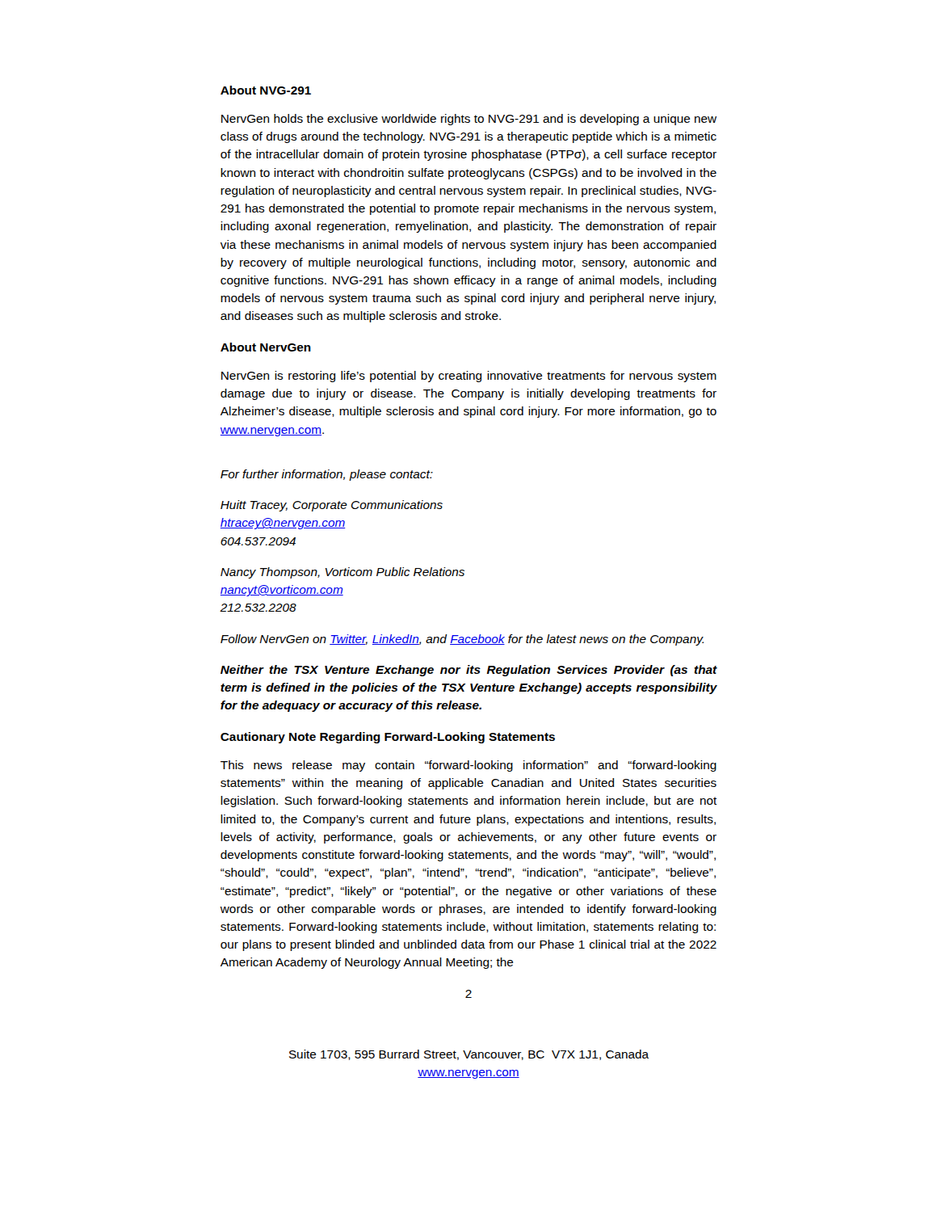About NVG-291
NervGen holds the exclusive worldwide rights to NVG-291 and is developing a unique new class of drugs around the technology. NVG-291 is a therapeutic peptide which is a mimetic of the intracellular domain of protein tyrosine phosphatase (PTPσ), a cell surface receptor known to interact with chondroitin sulfate proteoglycans (CSPGs) and to be involved in the regulation of neuroplasticity and central nervous system repair. In preclinical studies, NVG-291 has demonstrated the potential to promote repair mechanisms in the nervous system, including axonal regeneration, remyelination, and plasticity. The demonstration of repair via these mechanisms in animal models of nervous system injury has been accompanied by recovery of multiple neurological functions, including motor, sensory, autonomic and cognitive functions. NVG-291 has shown efficacy in a range of animal models, including models of nervous system trauma such as spinal cord injury and peripheral nerve injury, and diseases such as multiple sclerosis and stroke.
About NervGen
NervGen is restoring life’s potential by creating innovative treatments for nervous system damage due to injury or disease. The Company is initially developing treatments for Alzheimer’s disease, multiple sclerosis and spinal cord injury. For more information, go to www.nervgen.com.
For further information, please contact:
Huitt Tracey, Corporate Communications htracey@nervgen.com 604.537.2094
Nancy Thompson, Vorticom Public Relations nancyt@vorticom.com 212.532.2208
Follow NervGen on Twitter, LinkedIn, and Facebook for the latest news on the Company.
Neither the TSX Venture Exchange nor its Regulation Services Provider (as that term is defined in the policies of the TSX Venture Exchange) accepts responsibility for the adequacy or accuracy of this release.
Cautionary Note Regarding Forward-Looking Statements
This news release may contain “forward-looking information” and “forward-looking statements” within the meaning of applicable Canadian and United States securities legislation. Such forward-looking statements and information herein include, but are not limited to, the Company’s current and future plans, expectations and intentions, results, levels of activity, performance, goals or achievements, or any other future events or developments constitute forward-looking statements, and the words “may”, “will”, “would”, “should”, “could”, “expect”, “plan”, “intend”, “trend”, “indication”, “anticipate”, “believe”, “estimate”, “predict”, “likely” or “potential”, or the negative or other variations of these words or other comparable words or phrases, are intended to identify forward-looking statements. Forward-looking statements include, without limitation, statements relating to: our plans to present blinded and unblinded data from our Phase 1 clinical trial at the 2022 American Academy of Neurology Annual Meeting; the
2
Suite 1703, 595 Burrard Street, Vancouver, BC V7X 1J1, Canada www.nervgen.com